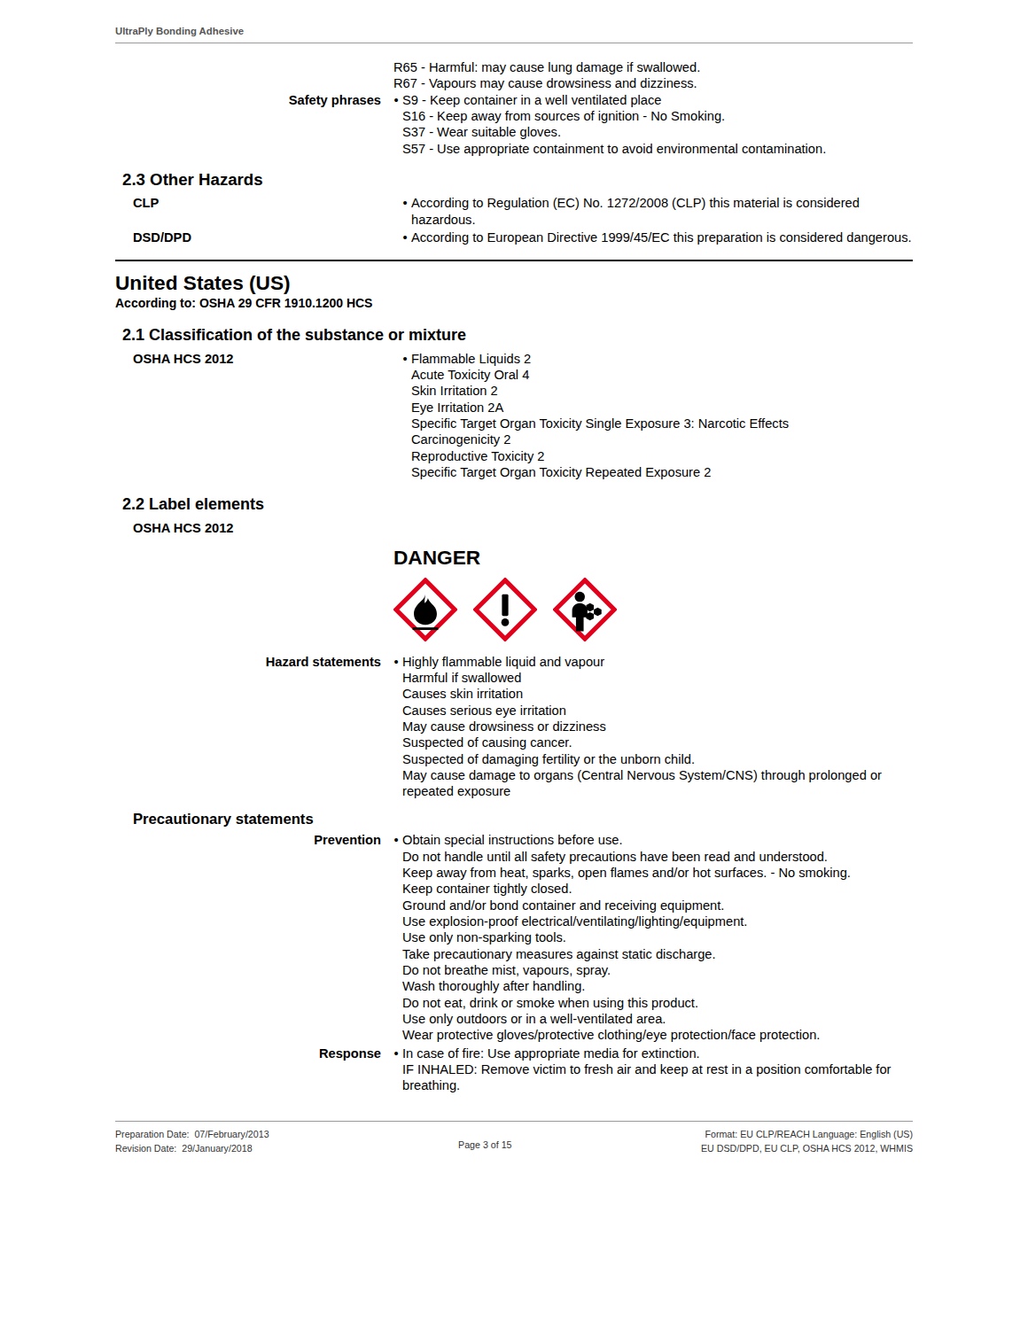UltraPly Bonding Adhesive
R65 - Harmful: may cause lung damage if swallowed.
R67 - Vapours may cause drowsiness and dizziness.
Safety phrases
•
S9 - Keep container in a well ventilated place
S16 - Keep away from sources of ignition - No Smoking.
S37 - Wear suitable gloves.
S57 - Use appropriate containment to avoid environmental contamination.
2.3 Other Hazards
CLP
•
According to Regulation (EC) No. 1272/2008 (CLP) this material is considered hazardous.
DSD/DPD
•
According to European Directive 1999/45/EC this preparation is considered dangerous.
United States (US)
According to: OSHA 29 CFR 1910.1200 HCS
2.1 Classification of the substance or mixture
OSHA HCS 2012
•
Flammable Liquids 2
Acute Toxicity Oral 4
Skin Irritation 2
Eye Irritation 2A
Specific Target Organ Toxicity Single Exposure 3: Narcotic Effects
Carcinogenicity 2
Reproductive Toxicity 2
Specific Target Organ Toxicity Repeated Exposure 2
2.2 Label elements
OSHA HCS 2012
DANGER
Hazard statements
•
Highly flammable liquid and vapour
Harmful if swallowed
Causes skin irritation
Causes serious eye irritation
May cause drowsiness or dizziness
Suspected of causing cancer.
Suspected of damaging fertility or the unborn child.
May cause damage to organs (Central Nervous System/CNS) through prolonged or repeated exposure
Precautionary statements
Prevention
•
Obtain special instructions before use.
Do not handle until all safety precautions have been read and understood.
Keep away from heat, sparks, open flames and/or hot surfaces. - No smoking.
Keep container tightly closed.
Ground and/or bond container and receiving equipment.
Use explosion-proof electrical/ventilating/lighting/equipment.
Use only non-sparking tools.
Take precautionary measures against static discharge.
Do not breathe mist, vapours, spray.
Wash thoroughly after handling.
Do not eat, drink or smoke when using this product.
Use only outdoors or in a well-ventilated area.
Wear protective gloves/protective clothing/eye protection/face protection.
Response
•
In case of fire: Use appropriate media for extinction.
IF INHALED: Remove victim to fresh air and keep at rest in a position comfortable for breathing.
Preparation Date: 07/February/2013
Revision Date: 29/January/2018
Page 3 of 15
Format: EU CLP/REACH Language: English (US)
EU DSD/DPD, EU CLP, OSHA HCS 2012, WHMIS